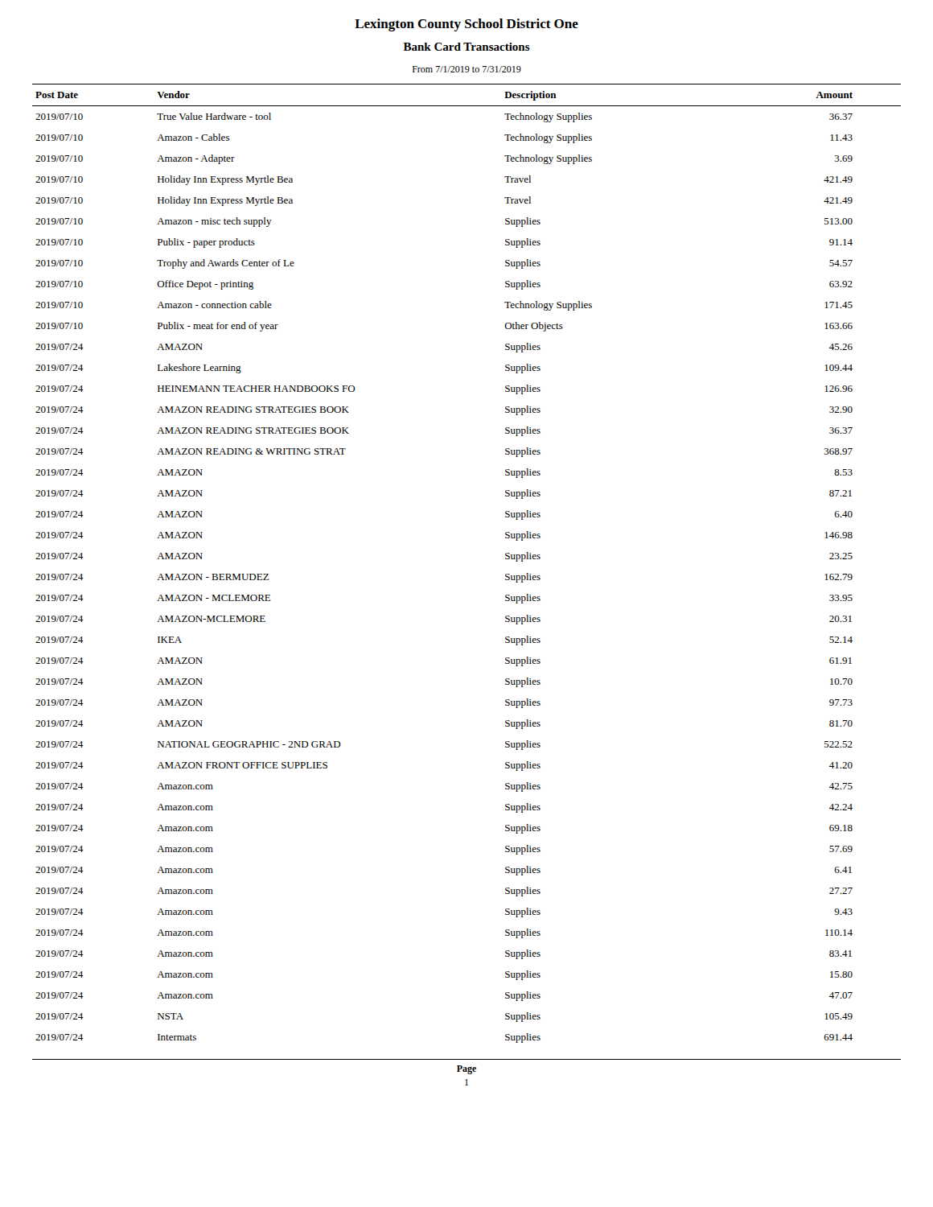Lexington County School District One
Bank Card Transactions
From 7/1/2019 to 7/31/2019
| Post Date | Vendor | Description | Amount |
| --- | --- | --- | --- |
| 2019/07/10 | True Value Hardware - tool | Technology Supplies | 36.37 |
| 2019/07/10 | Amazon - Cables | Technology Supplies | 11.43 |
| 2019/07/10 | Amazon - Adapter | Technology Supplies | 3.69 |
| 2019/07/10 | Holiday Inn Express Myrtle Bea | Travel | 421.49 |
| 2019/07/10 | Holiday Inn Express Myrtle Bea | Travel | 421.49 |
| 2019/07/10 | Amazon - misc tech supply | Supplies | 513.00 |
| 2019/07/10 | Publix - paper products | Supplies | 91.14 |
| 2019/07/10 | Trophy and Awards Center of Le | Supplies | 54.57 |
| 2019/07/10 | Office Depot - printing | Supplies | 63.92 |
| 2019/07/10 | Amazon - connection cable | Technology Supplies | 171.45 |
| 2019/07/10 | Publix - meat for end of year | Other Objects | 163.66 |
| 2019/07/24 | AMAZON | Supplies | 45.26 |
| 2019/07/24 | Lakeshore Learning | Supplies | 109.44 |
| 2019/07/24 | HEINEMANN TEACHER HANDBOOKS FO | Supplies | 126.96 |
| 2019/07/24 | AMAZON READING STRATEGIES BOOK | Supplies | 32.90 |
| 2019/07/24 | AMAZON READING STRATEGIES BOOK | Supplies | 36.37 |
| 2019/07/24 | AMAZON READING & WRITING STRAT | Supplies | 368.97 |
| 2019/07/24 | AMAZON | Supplies | 8.53 |
| 2019/07/24 | AMAZON | Supplies | 87.21 |
| 2019/07/24 | AMAZON | Supplies | 6.40 |
| 2019/07/24 | AMAZON | Supplies | 146.98 |
| 2019/07/24 | AMAZON | Supplies | 23.25 |
| 2019/07/24 | AMAZON - BERMUDEZ | Supplies | 162.79 |
| 2019/07/24 | AMAZON - MCLEMORE | Supplies | 33.95 |
| 2019/07/24 | AMAZON-MCLEMORE | Supplies | 20.31 |
| 2019/07/24 | IKEA | Supplies | 52.14 |
| 2019/07/24 | AMAZON | Supplies | 61.91 |
| 2019/07/24 | AMAZON | Supplies | 10.70 |
| 2019/07/24 | AMAZON | Supplies | 97.73 |
| 2019/07/24 | AMAZON | Supplies | 81.70 |
| 2019/07/24 | NATIONAL GEOGRAPHIC - 2ND GRAD | Supplies | 522.52 |
| 2019/07/24 | AMAZON FRONT OFFICE SUPPLIES | Supplies | 41.20 |
| 2019/07/24 | Amazon.com | Supplies | 42.75 |
| 2019/07/24 | Amazon.com | Supplies | 42.24 |
| 2019/07/24 | Amazon.com | Supplies | 69.18 |
| 2019/07/24 | Amazon.com | Supplies | 57.69 |
| 2019/07/24 | Amazon.com | Supplies | 6.41 |
| 2019/07/24 | Amazon.com | Supplies | 27.27 |
| 2019/07/24 | Amazon.com | Supplies | 9.43 |
| 2019/07/24 | Amazon.com | Supplies | 110.14 |
| 2019/07/24 | Amazon.com | Supplies | 83.41 |
| 2019/07/24 | Amazon.com | Supplies | 15.80 |
| 2019/07/24 | Amazon.com | Supplies | 47.07 |
| 2019/07/24 | NSTA | Supplies | 105.49 |
| 2019/07/24 | Intermats | Supplies | 691.44 |
Page 1